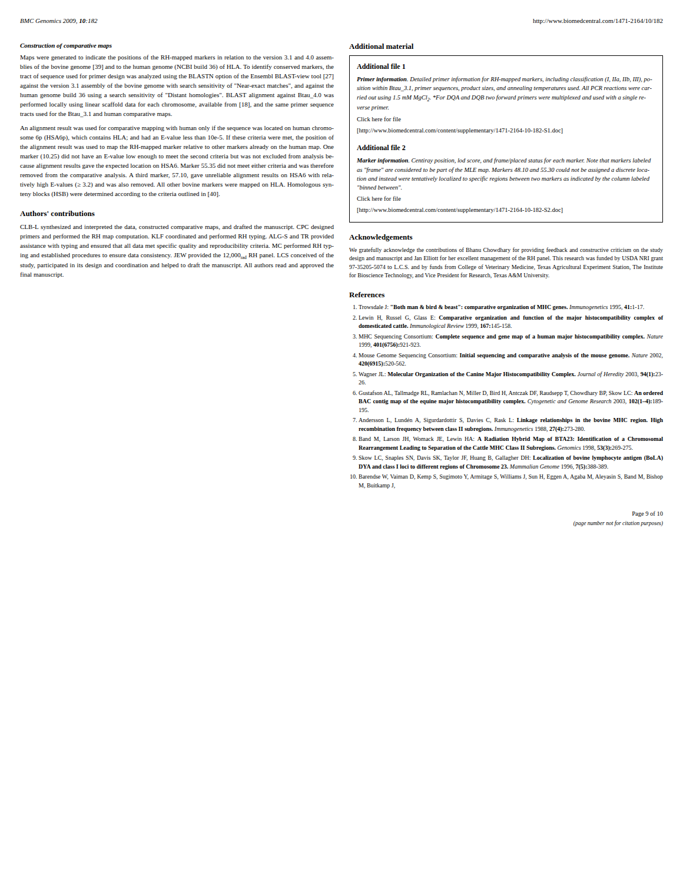BMC Genomics 2009, 10:182
http://www.biomedcentral.com/1471-2164/10/182
Construction of comparative maps
Maps were generated to indicate the positions of the RH-mapped markers in relation to the version 3.1 and 4.0 assemblies of the bovine genome [39] and to the human genome (NCBI build 36) of HLA. To identify conserved markers, the tract of sequence used for primer design was analyzed using the BLASTN option of the Ensembl BLAST-view tool [27] against the version 3.1 assembly of the bovine genome with search sensitivity of "Near-exact matches", and against the human genome build 36 using a search sensitivity of "Distant homologies". BLAST alignment against Btau_4.0 was performed locally using linear scaffold data for each chromosome, available from [18], and the same primer sequence tracts used for the Btau_3.1 and human comparative maps.
An alignment result was used for comparative mapping with human only if the sequence was located on human chromosome 6p (HSA6p), which contains HLA; and had an E-value less than 10e-5. If these criteria were met, the position of the alignment result was used to map the RH-mapped marker relative to other markers already on the human map. One marker (10.25) did not have an E-value low enough to meet the second criteria but was not excluded from analysis because alignment results gave the expected location on HSA6. Marker 55.35 did not meet either criteria and was therefore removed from the comparative analysis. A third marker, 57.10, gave unreliable alignment results on HSA6 with relatively high E-values (≥ 3.2) and was also removed. All other bovine markers were mapped on HLA. Homologous synteny blocks (HSB) were determined according to the criteria outlined in [40].
Authors' contributions
CLB-L synthesized and interpreted the data, constructed comparative maps, and drafted the manuscript. CPC designed primers and performed the RH map computation. KLF coordinated and performed RH typing. ALG-S and TR provided assistance with typing and ensured that all data met specific quality and reproducibility criteria. MC performed RH typing and established procedures to ensure data consistency. JEW provided the 12,000rad RH panel. LCS conceived of the study, participated in its design and coordination and helped to draft the manuscript. All authors read and approved the final manuscript.
Additional material
Additional file 1
Primer information. Detailed primer information for RH-mapped markers, including classification (I, IIa, IIb, III), position within Btau_3.1, primer sequences, product sizes, and annealing temperatures used. All PCR reactions were carried out using 1.5 mM MgCl2. *For DQA and DQB two forward primers were multiplexed and used with a single reverse primer.
Click here for file
[http://www.biomedcentral.com/content/supplementary/1471-2164-10-182-S1.doc]
Additional file 2
Marker information. Centiray position, lod score, and frame/placed status for each marker. Note that markers labeled as "frame" are considered to be part of the MLE map. Markers 48.10 and 55.30 could not be assigned a discrete location and instead were tentatively localized to specific regions between two markers as indicated by the column labeled "binned between".
Click here for file
[http://www.biomedcentral.com/content/supplementary/1471-2164-10-182-S2.doc]
Acknowledgements
We gratefully acknowledge the contributions of Bhanu Chowdhary for providing feedback and constructive criticism on the study design and manuscript and Jan Elliott for her excellent management of the RH panel. This research was funded by USDA NRI grant 97-35205-5074 to L.C.S. and by funds from College of Veterinary Medicine, Texas Agricultural Experiment Station, The Institute for Bioscience Technology, and Vice President for Research, Texas A&M University.
References
Trowsdale J: "Both man & bird & beast": comparative organization of MHC genes. Immunogenetics 1995, 41: 1-17.
Lewin H, Russel G, Glass E: Comparative organization and function of the major histocompatibility complex of domesticated cattle. Immunological Review 1999, 167: 145-158.
MHC Sequencing Consortium: Complete sequence and gene map of a human major histocompatibility complex. Nature 1999, 401(6756): 921-923.
Mouse Genome Sequencing Consortium: Initial sequencing and comparative analysis of the mouse genome. Nature 2002, 420(6915): 520-562.
Wagner JL: Molecular Organization of the Canine Major Histocompatibility Complex. Journal of Heredity 2003, 94(1): 23-26.
Gustafson AL, Tallmadge RL, Ramlachan N, Miller D, Bird H, Antczak DF, Raudsepp T, Chowdhary BP, Skow LC: An ordered BAC contig map of the equine major histocompatibility complex. Cytogenetic and Genome Research 2003, 102(1–4): 189-195.
Andersson L, Lundén A, Sigurdardottir S, Davies C, Rask L: Linkage relationships in the bovine MHC region. High recombination frequency between class II subregions. Immunogenetics 1988, 27(4): 273-280.
Band M, Larson JH, Womack JE, Lewin HA: A Radiation Hybrid Map of BTA23: Identification of a Chromosomal Rearrangement Leading to Separation of the Cattle MHC Class II Subregions. Genomics 1998, 53(3): 269-275.
Skow LC, Snaples SN, Davis SK, Taylor JF, Huang B, Gallagher DH: Localization of bovine lymphocyte antigen (BoLA) DYA and class I loci to different regions of Chromosome 23. Mammalian Genome 1996, 7(5): 388-389.
Barendse W, Vaiman D, Kemp S, Sugimoto Y, Armitage S, Williams J, Sun H, Eggen A, Agaba M, Aleyasin S, Band M, Bishop M, Buitkamp J,
Page 9 of 10
(page number not for citation purposes)